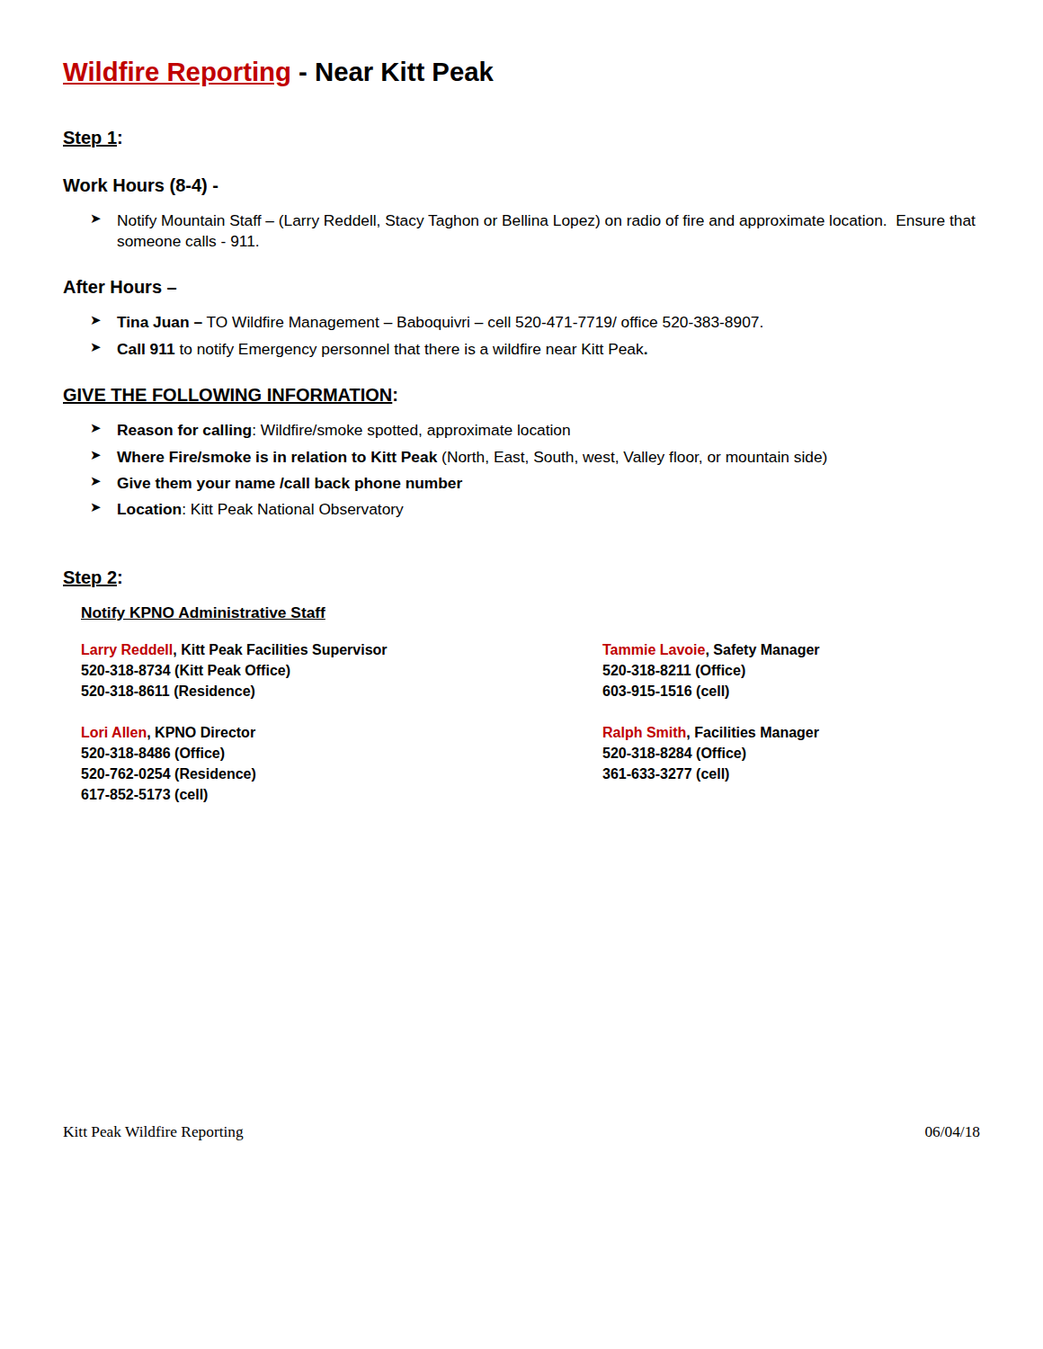Wildfire Reporting - Near Kitt Peak
Step 1:
Work Hours (8-4) -
Notify Mountain Staff – (Larry Reddell, Stacy Taghon or Bellina Lopez) on radio of fire and approximate location. Ensure that someone calls - 911.
After Hours –
Tina Juan – TO Wildfire Management – Baboquivri – cell 520-471-7719/ office 520-383-8907.
Call 911 to notify Emergency personnel that there is a wildfire near Kitt Peak.
GIVE THE FOLLOWING INFORMATION:
Reason for calling: Wildfire/smoke spotted, approximate location
Where Fire/smoke is in relation to Kitt Peak (North, East, South, west, Valley floor, or mountain side)
Give them your name /call back phone number
Location: Kitt Peak National Observatory
Step 2:
Notify KPNO Administrative Staff
| Larry Reddell , Kitt Peak Facilities Supervisor 520-318-8734 (Kitt Peak Office) 520-318-8611 (Residence) | Tammie Lavoie , Safety Manager 520-318-8211 (Office) 603-915-1516 (cell) |
| Lori Allen , KPNO Director 520-318-8486 (Office) 520-762-0254 (Residence) 617-852-5173 (cell) | Ralph Smith , Facilities Manager 520-318-8284 (Office) 361-633-3277 (cell) |
Kitt Peak Wildfire Reporting 06/04/18